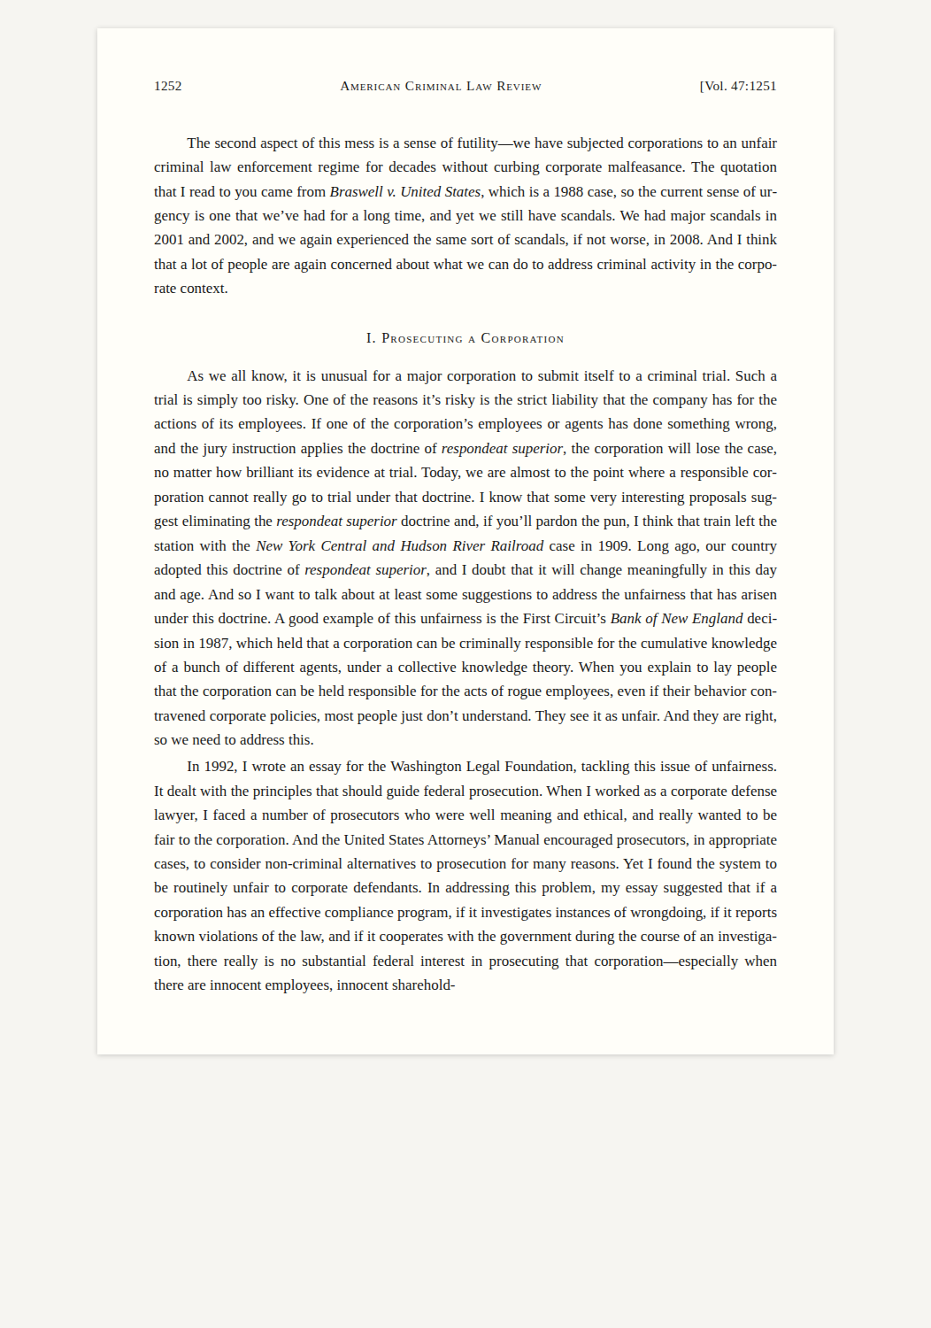1252 American Criminal Law Review [Vol. 47:1251
The second aspect of this mess is a sense of futility—we have subjected corporations to an unfair criminal law enforcement regime for decades without curbing corporate malfeasance. The quotation that I read to you came from Braswell v. United States, which is a 1988 case, so the current sense of urgency is one that we’ve had for a long time, and yet we still have scandals. We had major scandals in 2001 and 2002, and we again experienced the same sort of scandals, if not worse, in 2008. And I think that a lot of people are again concerned about what we can do to address criminal activity in the corporate context.
I. Prosecuting a Corporation
As we all know, it is unusual for a major corporation to submit itself to a criminal trial. Such a trial is simply too risky. One of the reasons it’s risky is the strict liability that the company has for the actions of its employees. If one of the corporation’s employees or agents has done something wrong, and the jury instruction applies the doctrine of respondeat superior, the corporation will lose the case, no matter how brilliant its evidence at trial. Today, we are almost to the point where a responsible corporation cannot really go to trial under that doctrine. I know that some very interesting proposals suggest eliminating the respondeat superior doctrine and, if you’ll pardon the pun, I think that train left the station with the New York Central and Hudson River Railroad case in 1909. Long ago, our country adopted this doctrine of respondeat superior, and I doubt that it will change meaningfully in this day and age. And so I want to talk about at least some suggestions to address the unfairness that has arisen under this doctrine. A good example of this unfairness is the First Circuit’s Bank of New England decision in 1987, which held that a corporation can be criminally responsible for the cumulative knowledge of a bunch of different agents, under a collective knowledge theory. When you explain to lay people that the corporation can be held responsible for the acts of rogue employees, even if their behavior contravened corporate policies, most people just don’t understand. They see it as unfair. And they are right, so we need to address this.
In 1992, I wrote an essay for the Washington Legal Foundation, tackling this issue of unfairness. It dealt with the principles that should guide federal prosecution. When I worked as a corporate defense lawyer, I faced a number of prosecutors who were well meaning and ethical, and really wanted to be fair to the corporation. And the United States Attorneys’ Manual encouraged prosecutors, in appropriate cases, to consider non-criminal alternatives to prosecution for many reasons. Yet I found the system to be routinely unfair to corporate defendants. In addressing this problem, my essay suggested that if a corporation has an effective compliance program, if it investigates instances of wrongdoing, if it reports known violations of the law, and if it cooperates with the government during the course of an investigation, there really is no substantial federal interest in prosecuting that corporation—especially when there are innocent employees, innocent sharehold-